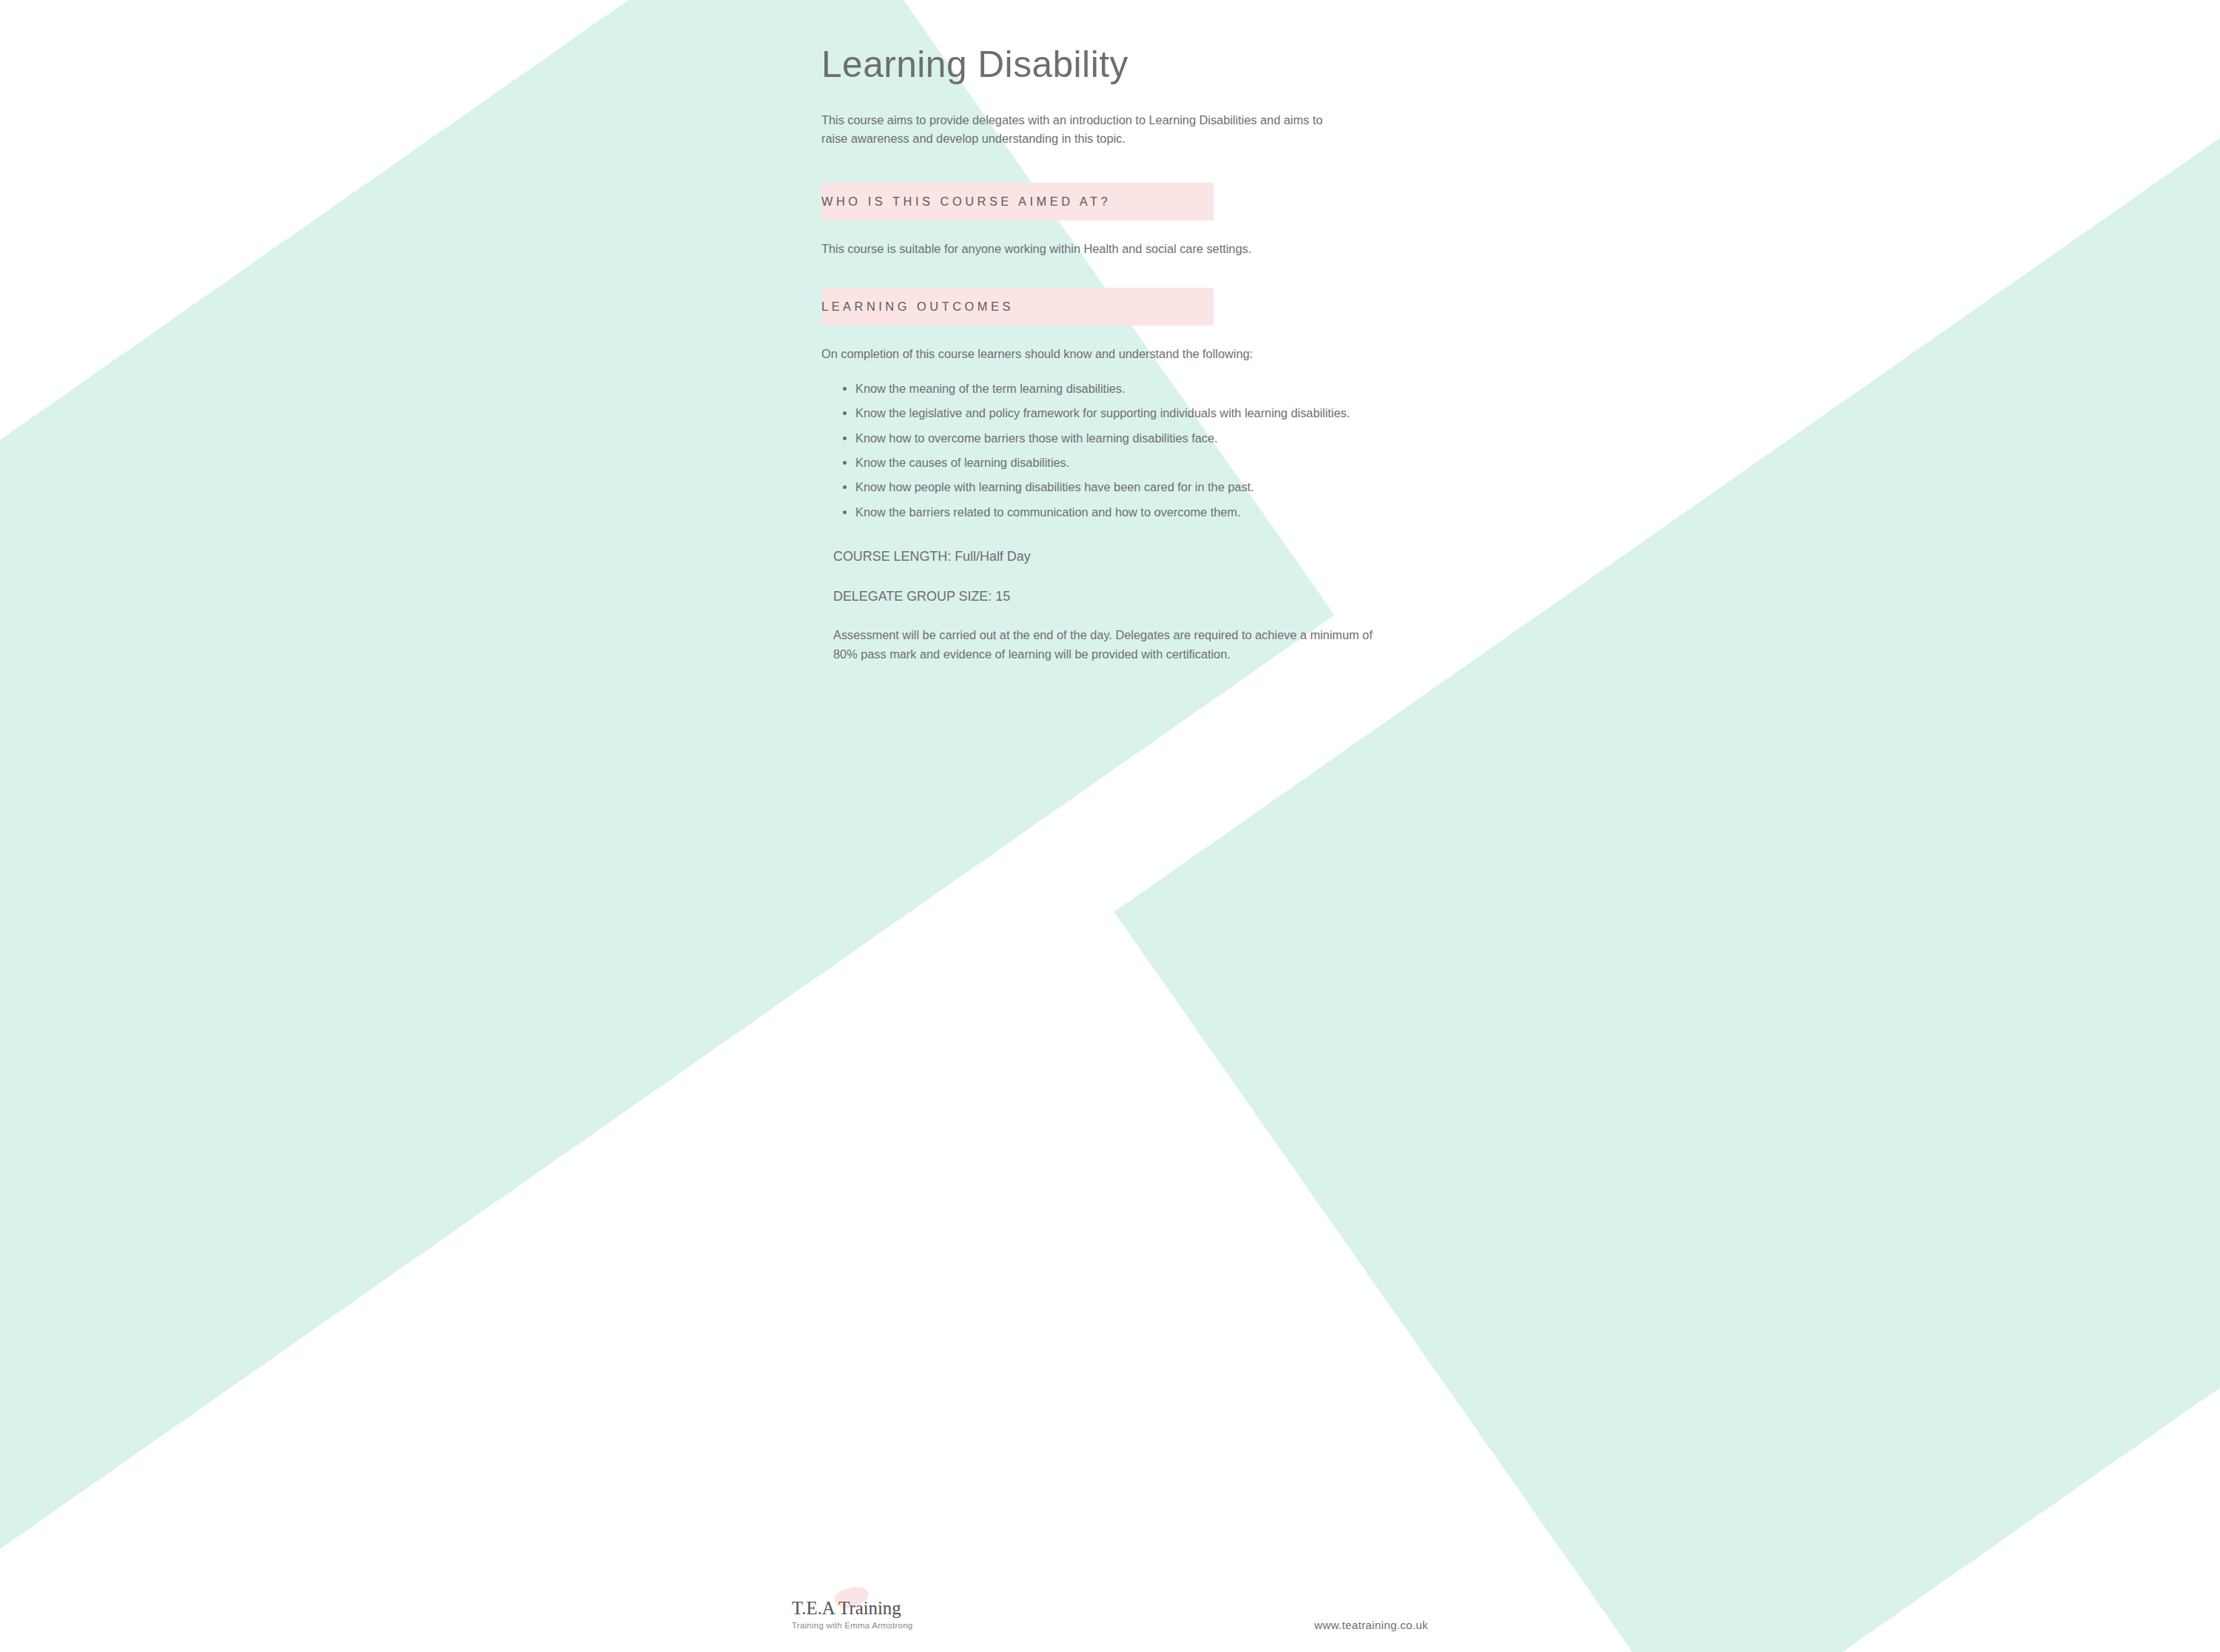Learning Disability
This course aims to provide delegates with an introduction to Learning Disabilities and aims to raise awareness and develop understanding in this topic.
Who is this course aimed at?
This course is suitable for anyone working within Health and social care settings.
Learning outcomes
On completion of this course learners should know and understand the following:
Know the meaning of the term learning disabilities.
Know the legislative and policy framework for supporting individuals with learning disabilities.
Know how to overcome barriers those with learning disabilities face.
Know the causes of learning disabilities.
Know how people with learning disabilities have been cared for in the past.
Know the barriers related to communication and how to overcome them.
COURSE LENGTH: Full/Half Day
DELEGATE GROUP SIZE: 15
Assessment will be carried out at the end of the day. Delegates are required to achieve a minimum of 80% pass mark and evidence of learning will be provided with certification.
T.E.A Training Training with Emma Armstrong
www.teatraining.co.uk